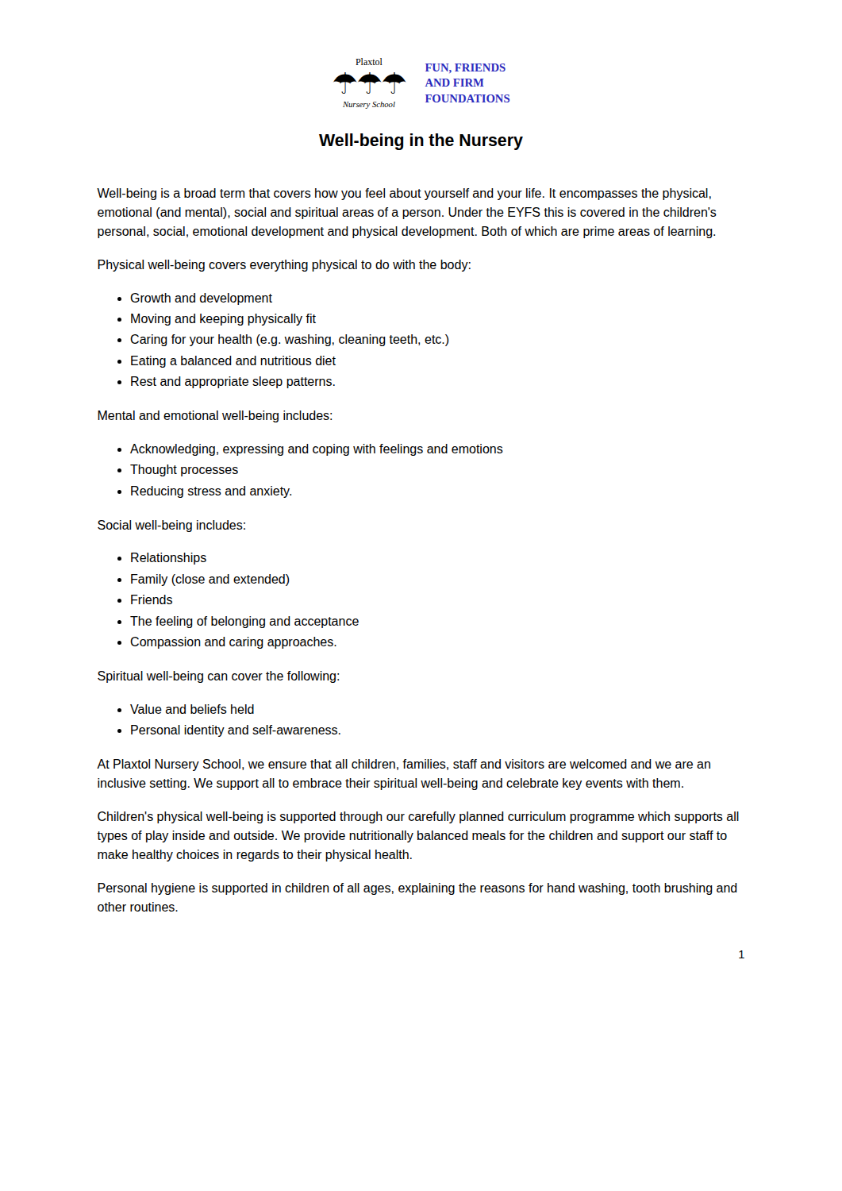Plaxtol ☂☂☂ Nursery School
FUN, FRIENDS
AND FIRM
FOUNDATIONS
Well-being in the Nursery
Well-being is a broad term that covers how you feel about yourself and your life. It encompasses the physical, emotional (and mental), social and spiritual areas of a person. Under the EYFS this is covered in the children's personal, social, emotional development and physical development. Both of which are prime areas of learning.
Physical well-being covers everything physical to do with the body:
Growth and development
Moving and keeping physically fit
Caring for your health (e.g. washing, cleaning teeth, etc.)
Eating a balanced and nutritious diet
Rest and appropriate sleep patterns.
Mental and emotional well-being includes:
Acknowledging, expressing and coping with feelings and emotions
Thought processes
Reducing stress and anxiety.
Social well-being includes:
Relationships
Family (close and extended)
Friends
The feeling of belonging and acceptance
Compassion and caring approaches.
Spiritual well-being can cover the following:
Value and beliefs held
Personal identity and self-awareness.
At Plaxtol Nursery School, we ensure that all children, families, staff and visitors are welcomed and we are an inclusive setting. We support all to embrace their spiritual well-being and celebrate key events with them.
Children's physical well-being is supported through our carefully planned curriculum programme which supports all types of play inside and outside. We provide nutritionally balanced meals for the children and support our staff to make healthy choices in regards to their physical health.
Personal hygiene is supported in children of all ages, explaining the reasons for hand washing, tooth brushing and other routines.
1